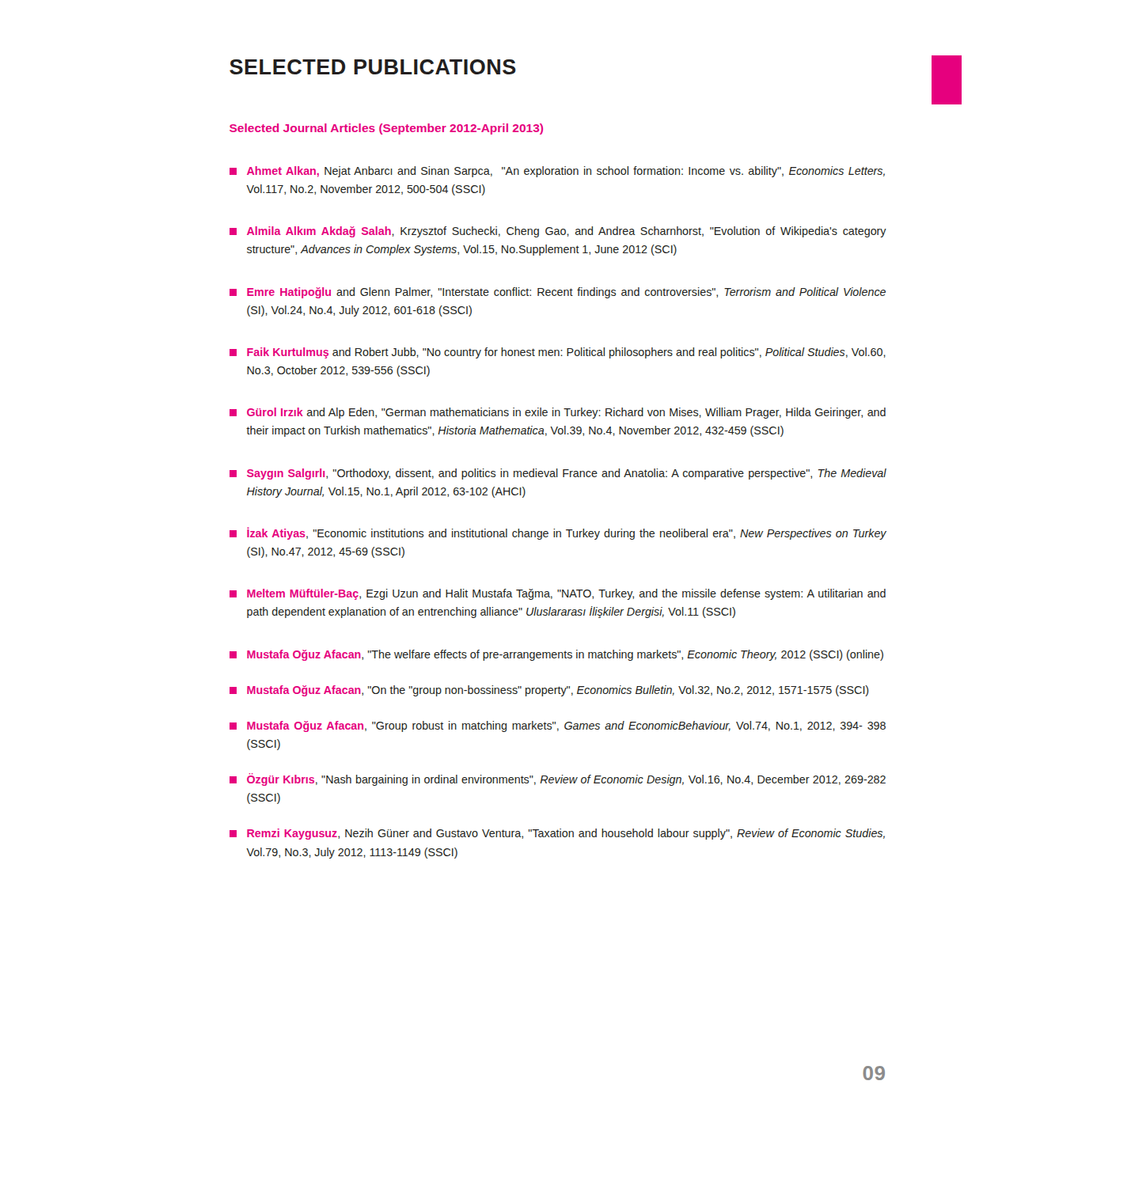Selected Publications
Selected Journal Articles (September 2012-April 2013)
Ahmet Alkan, Nejat Anbarcı and Sinan Sarpca, "An exploration in school formation: Income vs. ability", Economics Letters, Vol.117, No.2, November 2012, 500-504 (SSCI)
Almila Alkım Akdağ Salah, Krzysztof Suchecki, Cheng Gao, and Andrea Scharnhorst, "Evolution of Wikipedia's category structure", Advances in Complex Systems, Vol.15, No.Supplement 1, June 2012 (SCI)
Emre Hatipoğlu and Glenn Palmer, "Interstate conflict: Recent findings and controversies", Terrorism and Political Violence (SI), Vol.24, No.4, July 2012, 601-618 (SSCI)
Faik Kurtulmuş and Robert Jubb, "No country for honest men: Political philosophers and real politics", Political Studies, Vol.60, No.3, October 2012, 539-556 (SSCI)
Gürol Irzık and Alp Eden, "German mathematicians in exile in Turkey: Richard von Mises, William Prager, Hilda Geiringer, and their impact on Turkish mathematics", Historia Mathematica, Vol.39, No.4, November 2012, 432-459 (SSCI)
Saygın Salgırlı, "Orthodoxy, dissent, and politics in medieval France and Anatolia: A comparative perspective", The Medieval History Journal, Vol.15, No.1, April 2012, 63-102 (AHCI)
İzak Atiyas, "Economic institutions and institutional change in Turkey during the neoliberal era", New Perspectives on Turkey (SI), No.47, 2012, 45-69 (SSCI)
Meltem Müftüler-Baç, Ezgi Uzun and Halit Mustafa Tağma, "NATO, Turkey, and the missile defense system: A utilitarian and path dependent explanation of an entrenching alliance" Uluslararası İlişkiler Dergisi, Vol.11 (SSCI)
Mustafa Oğuz Afacan, "The welfare effects of pre-arrangements in matching markets", Economic Theory, 2012 (SSCI) (online)
Mustafa Oğuz Afacan, "On the "group non-bossiness" property", Economics Bulletin, Vol.32, No.2, 2012, 1571-1575 (SSCI)
Mustafa Oğuz Afacan, "Group robust in matching markets", Games and EconomicBehaviour, Vol.74, No.1, 2012, 394- 398 (SSCI)
Özgür Kıbrıs, "Nash bargaining in ordinal environments", Review of Economic Design, Vol.16, No.4, December 2012, 269-282 (SSCI)
Remzi Kaygusuz, Nezih Güner and Gustavo Ventura, "Taxation and household labour supply", Review of Economic Studies, Vol.79, No.3, July 2012, 1113-1149 (SSCI)
09